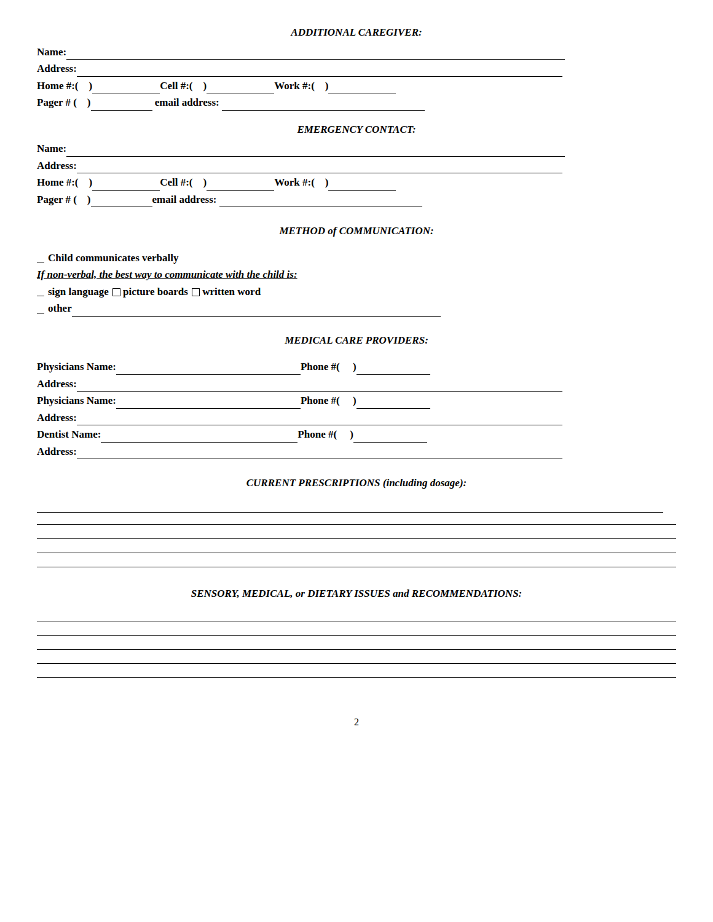ADDITIONAL CAREGIVER:
Name:
Address:
Home #:( ) Cell #:( ) Work #:( )
Pager # ( ) email address:
EMERGENCY CONTACT:
Name:
Address:
Home #:( ) Cell #:( ) Work #:( )
Pager # ( ) email address:
METHOD of COMMUNICATION:
Child communicates verbally
If non-verbal, the best way to communicate with the child is:
sign language picture boards written word
other
MEDICAL CARE PROVIDERS:
Physicians Name: Phone #( )
Address:
Physicians Name: Phone #( )
Address:
Dentist Name: Phone #( )
Address:
CURRENT PRESCRIPTIONS (including dosage):
SENSORY, MEDICAL, or DIETARY ISSUES and RECOMMENDATIONS:
2